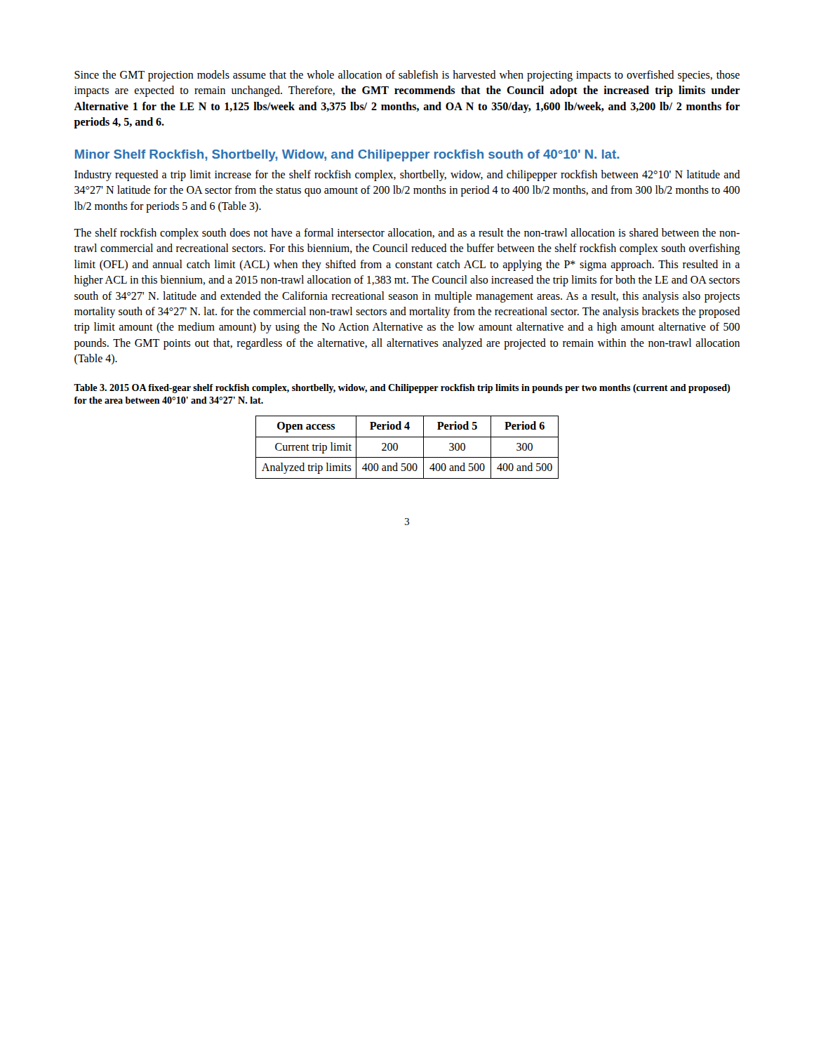Since the GMT projection models assume that the whole allocation of sablefish is harvested when projecting impacts to overfished species, those impacts are expected to remain unchanged. Therefore, the GMT recommends that the Council adopt the increased trip limits under Alternative 1 for the LE N to 1,125 lbs/week and 3,375 lbs/ 2 months, and OA N to 350/day, 1,600 lb/week, and 3,200 lb/ 2 months for periods 4, 5, and 6.
Minor Shelf Rockfish, Shortbelly, Widow, and Chilipepper rockfish south of 40°10' N. lat.
Industry requested a trip limit increase for the shelf rockfish complex, shortbelly, widow, and chilipepper rockfish between 42°10' N latitude and 34°27' N latitude for the OA sector from the status quo amount of 200 lb/2 months in period 4 to 400 lb/2 months, and from 300 lb/2 months to 400 lb/2 months for periods 5 and 6 (Table 3).
The shelf rockfish complex south does not have a formal intersector allocation, and as a result the non-trawl allocation is shared between the non-trawl commercial and recreational sectors. For this biennium, the Council reduced the buffer between the shelf rockfish complex south overfishing limit (OFL) and annual catch limit (ACL) when they shifted from a constant catch ACL to applying the P* sigma approach. This resulted in a higher ACL in this biennium, and a 2015 non-trawl allocation of 1,383 mt. The Council also increased the trip limits for both the LE and OA sectors south of 34°27' N. latitude and extended the California recreational season in multiple management areas. As a result, this analysis also projects mortality south of 34°27' N. lat. for the commercial non-trawl sectors and mortality from the recreational sector. The analysis brackets the proposed trip limit amount (the medium amount) by using the No Action Alternative as the low amount alternative and a high amount alternative of 500 pounds. The GMT points out that, regardless of the alternative, all alternatives analyzed are projected to remain within the non-trawl allocation (Table 4).
Table 3. 2015 OA fixed-gear shelf rockfish complex, shortbelly, widow, and Chilipepper rockfish trip limits in pounds per two months (current and proposed) for the area between 40°10' and 34°27' N. lat.
| Open access | Period 4 | Period 5 | Period 6 |
| --- | --- | --- | --- |
| Current trip limit | 200 | 300 | 300 |
| Analyzed trip limits | 400 and 500 | 400 and 500 | 400 and 500 |
3